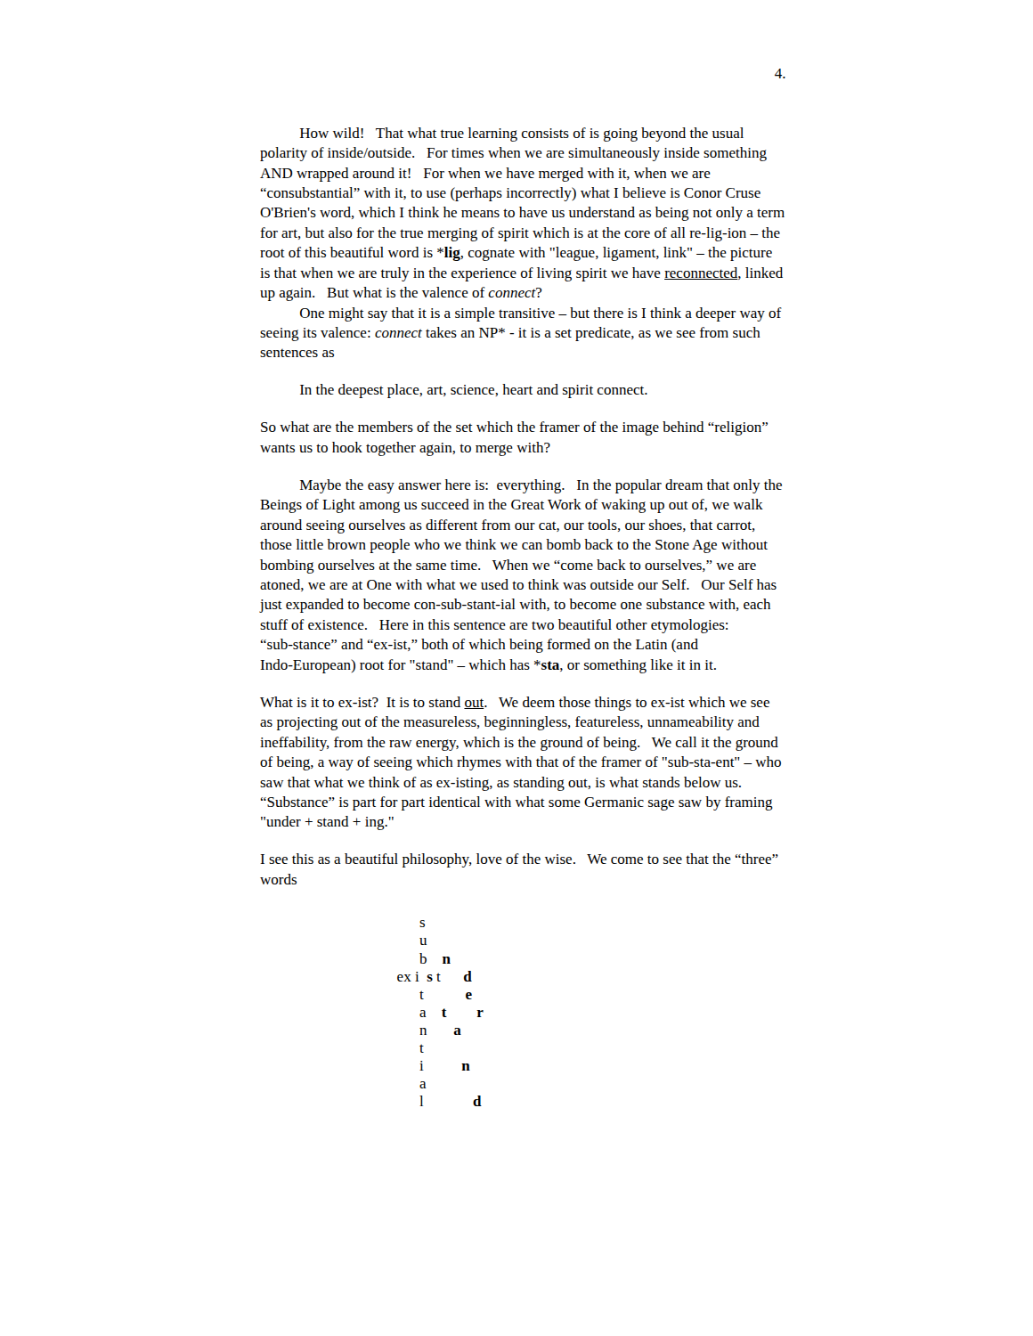4.
How wild! That what true learning consists of is going beyond the usual polarity of inside/outside. For times when we are simultaneously inside something AND wrapped around it! For when we have merged with it, when we are “consubstantial” with it, to use (perhaps incorrectly) what I believe is Conor Cruse O'Brien's word, which I think he means to have us understand as being not only a term for art, but also for the true merging of spirit which is at the core of all re‑lig‑ion – the root of this beautiful word is *lig, cognate with "league, ligament, link" – the picture is that when we are truly in the experience of living spirit we have reconnected, linked up again. But what is the valence of connect?
One might say that it is a simple transitive – but there is I think a deeper way of seeing its valence: connect takes an NP* ‑ it is a set predicate, as we see from such sentences as
In the deepest place, art, science, heart and spirit connect.
So what are the members of the set which the framer of the image behind “religion” wants us to hook together again, to merge with?
Maybe the easy answer here is: everything. In the popular dream that only the Beings of Light among us succeed in the Great Work of waking up out of, we walk around seeing ourselves as different from our cat, our tools, our shoes, that carrot, those little brown people who we think we can bomb back to the Stone Age without bombing ourselves at the same time. When we “come back to ourselves,” we are atoned, we are at One with what we used to think was outside our Self. Our Self has just expanded to become con‑sub‑stant‑ial with, to become one substance with, each stuff of existence. Here in this sentence are two beautiful other etymologies: “sub‑stance” and “ex‑ist,” both of which being formed on the Latin (and Indo‑European) root for "stand" – which has *sta, or something like it in it.
What is it to ex‑ist? It is to stand out. We deem those things to ex‑ist which we see as projecting out of the measureless, beginningless, featureless, unnameability and ineffability, from the raw energy, which is the ground of being. We call it the ground of being, a way of seeing which rhymes with that of the framer of "sub‑sta‑ent" – who saw that what we think of as ex‑isting, as standing out, is what stands below us. “Substance” is part for part identical with what some Germanic sage saw by framing "under + stand + ing."
I see this as a beautiful philosophy, love of the wise. We come to see that the “three” words
s u b n ex i s t d t e a t r n a t i n a l d